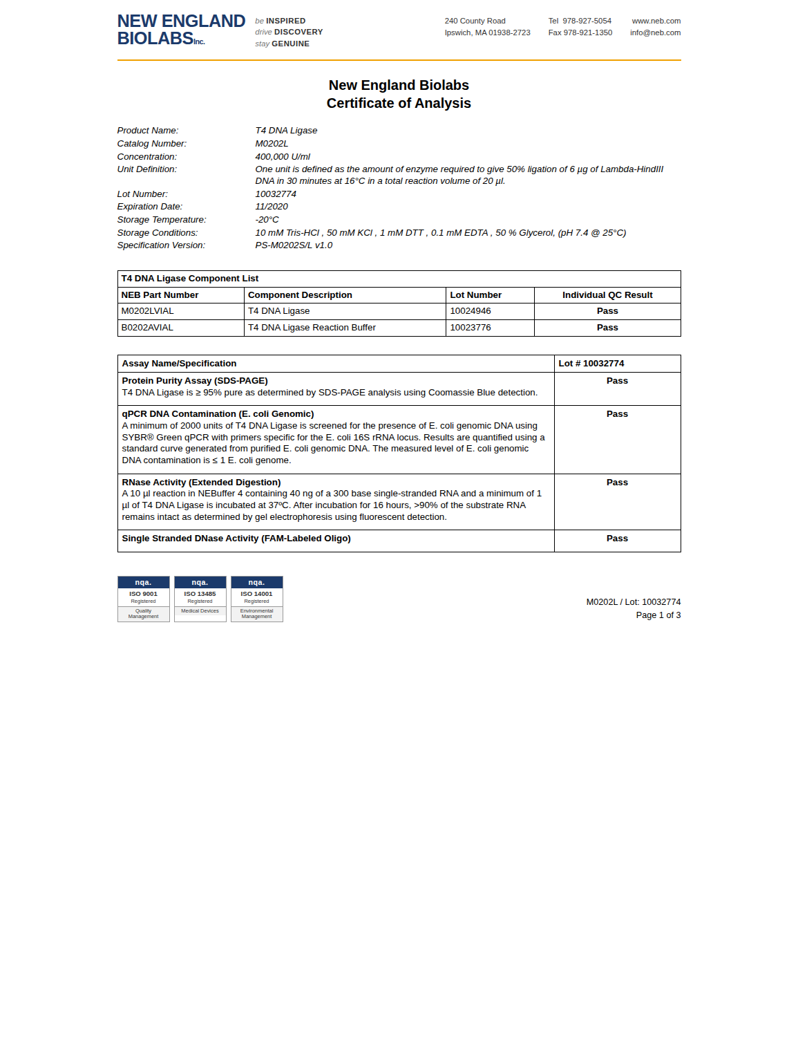NEW ENGLAND
BIOLABSInc.
be INSPIRED
drive DISCOVERY
stay GENUINE
240 County Road
Ipswich, MA 01938-2723
Tel 978-927-5054
Fax 978-921-1350
www.neb.com
info@neb.com
New England Biolabs Certificate of Analysis
| Product Name: | T4 DNA Ligase |
| Catalog Number: | M0202L |
| Concentration: | 400,000 U/ml |
| Unit Definition: | One unit is defined as the amount of enzyme required to give 50% ligation of 6 µg of Lambda-HindIII DNA in 30 minutes at 16°C in a total reaction volume of 20 µl. |
| Lot Number: | 10032774 |
| Expiration Date: | 11/2020 |
| Storage Temperature: | -20°C |
| Storage Conditions: | 10 mM Tris-HCl , 50 mM KCl , 1 mM DTT , 0.1 mM EDTA , 50 % Glycerol, (pH 7.4 @ 25°C) |
| Specification Version: | PS-M0202S/L v1.0 |
T4 DNA Ligase Component List
| NEB Part Number | Component Description | Lot Number | Individual QC Result |
| --- | --- | --- | --- |
| M0202LVIAL | T4 DNA Ligase | 10024946 | Pass |
| B0202AVIAL | T4 DNA Ligase Reaction Buffer | 10023776 | Pass |
| Assay Name/Specification | Lot # 10032774 |
| --- | --- |
| Protein Purity Assay (SDS-PAGE) T4 DNA Ligase is ≥ 95% pure as determined by SDS-PAGE analysis using Coomassie Blue detection. | Pass |
| qPCR DNA Contamination (E. coli Genomic) A minimum of 2000 units of T4 DNA Ligase is screened for the presence of E. coli genomic DNA using SYBR® Green qPCR with primers specific for the E. coli 16S rRNA locus. Results are quantified using a standard curve generated from purified E. coli genomic DNA. The measured level of E. coli genomic DNA contamination is ≤ 1 E. coli genome. | Pass |
| RNase Activity (Extended Digestion) A 10 µl reaction in NEBuffer 4 containing 40 ng of a 300 base single-stranded RNA and a minimum of 1 µl of T4 DNA Ligase is incubated at 37ºC. After incubation for 16 hours, >90% of the substrate RNA remains intact as determined by gel electrophoresis using fluorescent detection. | Pass |
| Single Stranded DNase Activity (FAM-Labeled Oligo) | Pass |
nqa.
ISO 9001
Registered
Quality
Management
nqa.
ISO 13485
Registered
Medical Devices
nqa.
ISO 14001
Registered
Environmental
Management
M0202L / Lot: 10032774
Page 1 of 3